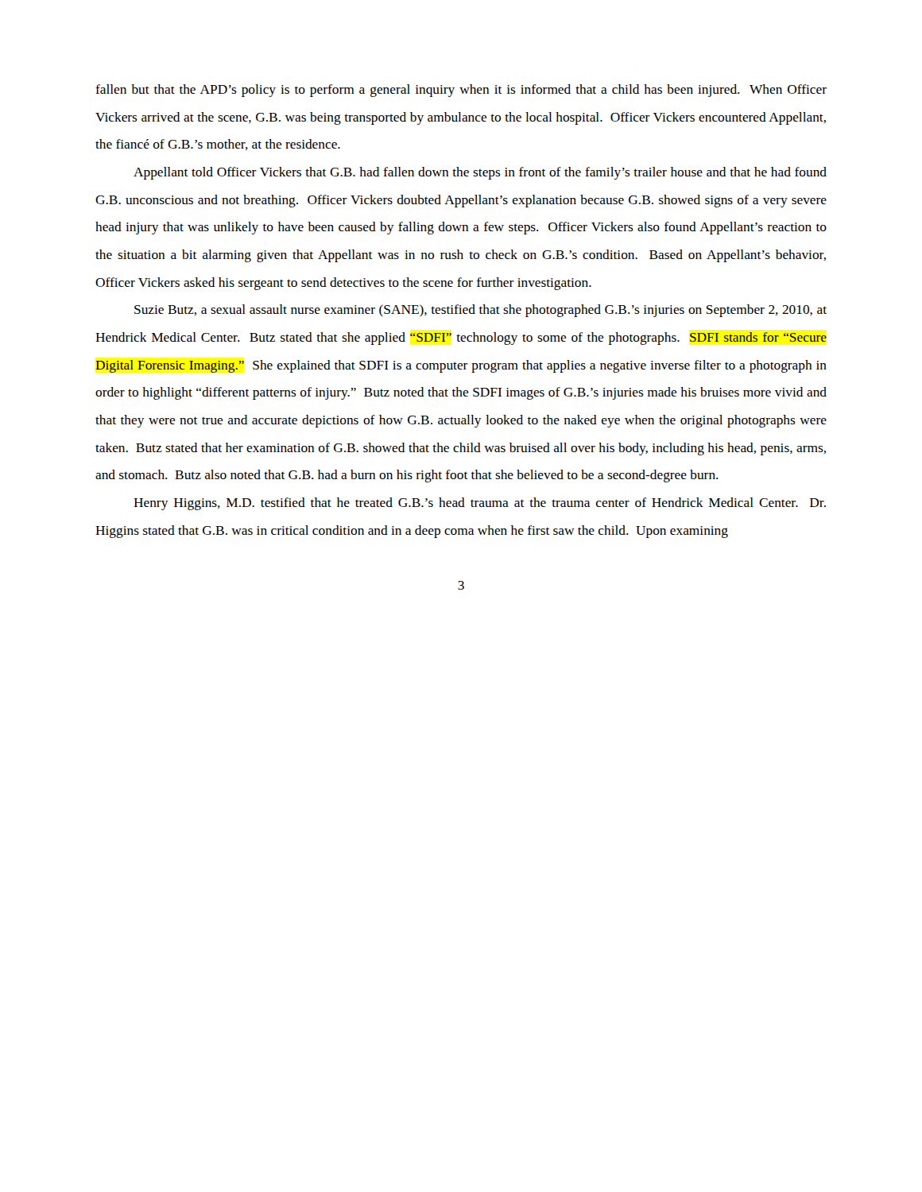fallen but that the APD’s policy is to perform a general inquiry when it is informed that a child has been injured. When Officer Vickers arrived at the scene, G.B. was being transported by ambulance to the local hospital. Officer Vickers encountered Appellant, the fiancé of G.B.’s mother, at the residence.
Appellant told Officer Vickers that G.B. had fallen down the steps in front of the family’s trailer house and that he had found G.B. unconscious and not breathing. Officer Vickers doubted Appellant’s explanation because G.B. showed signs of a very severe head injury that was unlikely to have been caused by falling down a few steps. Officer Vickers also found Appellant’s reaction to the situation a bit alarming given that Appellant was in no rush to check on G.B.’s condition. Based on Appellant’s behavior, Officer Vickers asked his sergeant to send detectives to the scene for further investigation.
Suzie Butz, a sexual assault nurse examiner (SANE), testified that she photographed G.B.’s injuries on September 2, 2010, at Hendrick Medical Center. Butz stated that she applied “SDFI” technology to some of the photographs. SDFI stands for “Secure Digital Forensic Imaging.” She explained that SDFI is a computer program that applies a negative inverse filter to a photograph in order to highlight “different patterns of injury.” Butz noted that the SDFI images of G.B.’s injuries made his bruises more vivid and that they were not true and accurate depictions of how G.B. actually looked to the naked eye when the original photographs were taken. Butz stated that her examination of G.B. showed that the child was bruised all over his body, including his head, penis, arms, and stomach. Butz also noted that G.B. had a burn on his right foot that she believed to be a second-degree burn.
Henry Higgins, M.D. testified that he treated G.B.’s head trauma at the trauma center of Hendrick Medical Center. Dr. Higgins stated that G.B. was in critical condition and in a deep coma when he first saw the child. Upon examining
3